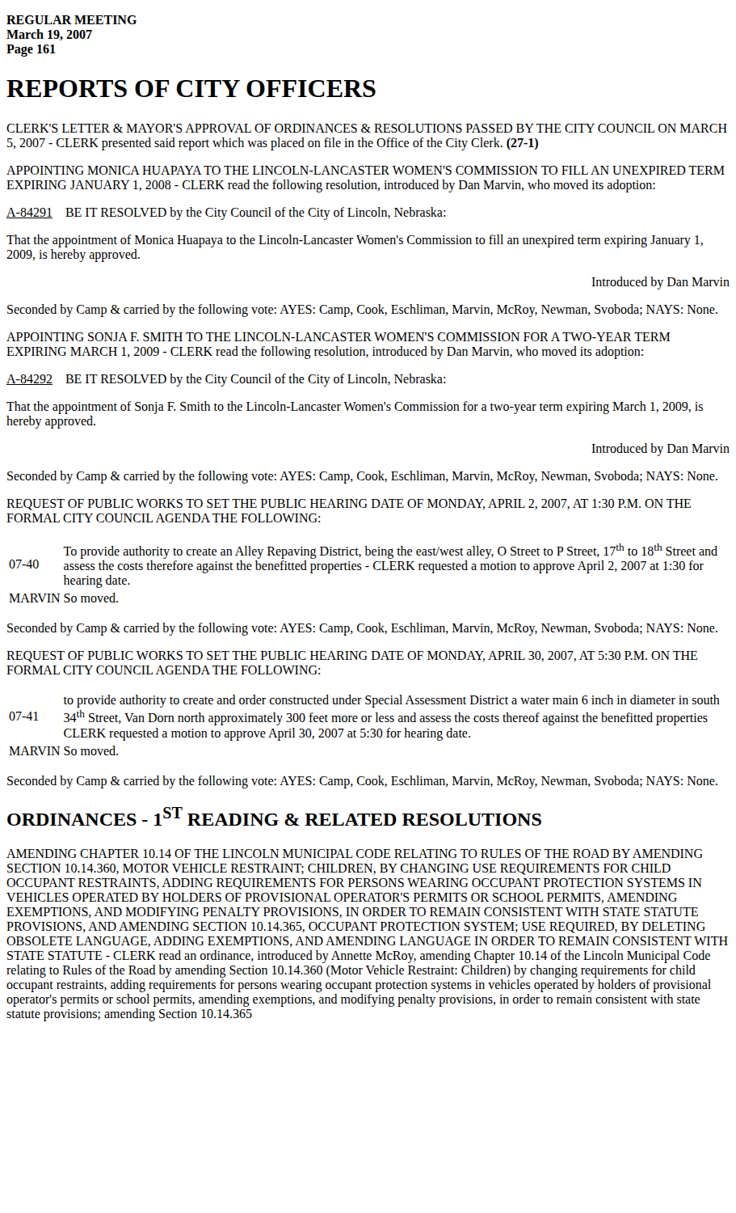REGULAR MEETING
March 19, 2007
Page 161
REPORTS OF CITY OFFICERS
CLERK'S LETTER & MAYOR'S APPROVAL OF ORDINANCES & RESOLUTIONS PASSED BY THE CITY COUNCIL ON MARCH 5, 2007 - CLERK presented said report which was placed on file in the Office of the City Clerk. (27-1)
APPOINTING MONICA HUAPAYA TO THE LINCOLN-LANCASTER WOMEN'S COMMISSION TO FILL AN UNEXPIRED TERM EXPIRING JANUARY 1, 2008 - CLERK read the following resolution, introduced by Dan Marvin, who moved its adoption:
A-84291 BE IT RESOLVED by the City Council of the City of Lincoln, Nebraska:
That the appointment of Monica Huapaya to the Lincoln-Lancaster Women's Commission to fill an unexpired term expiring January 1, 2009, is hereby approved.
Introduced by Dan Marvin
Seconded by Camp & carried by the following vote: AYES: Camp, Cook, Eschliman, Marvin, McRoy, Newman, Svoboda; NAYS: None.
APPOINTING SONJA F. SMITH TO THE LINCOLN-LANCASTER WOMEN'S COMMISSION FOR A TWO-YEAR TERM EXPIRING MARCH 1, 2009 - CLERK read the following resolution, introduced by Dan Marvin, who moved its adoption:
A-84292 BE IT RESOLVED by the City Council of the City of Lincoln, Nebraska:
That the appointment of Sonja F. Smith to the Lincoln-Lancaster Women's Commission for a two-year term expiring March 1, 2009, is hereby approved.
Introduced by Dan Marvin
Seconded by Camp & carried by the following vote: AYES: Camp, Cook, Eschliman, Marvin, McRoy, Newman, Svoboda; NAYS: None.
REQUEST OF PUBLIC WORKS TO SET THE PUBLIC HEARING DATE OF MONDAY, APRIL 2, 2007, AT 1:30 P.M. ON THE FORMAL CITY COUNCIL AGENDA THE FOLLOWING:
| 07-40 | To provide authority to create an Alley Repaving District, being the east/west alley, O Street to P Street, 17 th to 18 th Street and assess the costs therefore against the benefitted properties - CLERK requested a motion to approve April 2, 2007 at 1:30 for hearing date. |
| MARVIN | So moved. |
Seconded by Camp & carried by the following vote: AYES: Camp, Cook, Eschliman, Marvin, McRoy, Newman, Svoboda; NAYS: None.
REQUEST OF PUBLIC WORKS TO SET THE PUBLIC HEARING DATE OF MONDAY, APRIL 30, 2007, AT 5:30 P.M. ON THE FORMAL CITY COUNCIL AGENDA THE FOLLOWING:
| 07-41 | to provide authority to create and order constructed under Special Assessment District a water main 6 inch in diameter in south 34 th Street, Van Dorn north approximately 300 feet more or less and assess the costs thereof against the benefitted properties CLERK requested a motion to approve April 30, 2007 at 5:30 for hearing date. |
| MARVIN | So moved. |
Seconded by Camp & carried by the following vote: AYES: Camp, Cook, Eschliman, Marvin, McRoy, Newman, Svoboda; NAYS: None.
ORDINANCES - 1ST READING & RELATED RESOLUTIONS
AMENDING CHAPTER 10.14 OF THE LINCOLN MUNICIPAL CODE RELATING TO RULES OF THE ROAD BY AMENDING SECTION 10.14.360, MOTOR VEHICLE RESTRAINT; CHILDREN, BY CHANGING USE REQUIREMENTS FOR CHILD OCCUPANT RESTRAINTS, ADDING REQUIREMENTS FOR PERSONS WEARING OCCUPANT PROTECTION SYSTEMS IN VEHICLES OPERATED BY HOLDERS OF PROVISIONAL OPERATOR'S PERMITS OR SCHOOL PERMITS, AMENDING EXEMPTIONS, AND MODIFYING PENALTY PROVISIONS, IN ORDER TO REMAIN CONSISTENT WITH STATE STATUTE PROVISIONS, AND AMENDING SECTION 10.14.365, OCCUPANT PROTECTION SYSTEM; USE REQUIRED, BY DELETING OBSOLETE LANGUAGE, ADDING EXEMPTIONS, AND AMENDING LANGUAGE IN ORDER TO REMAIN CONSISTENT WITH STATE STATUTE - CLERK read an ordinance, introduced by Annette McRoy, amending Chapter 10.14 of the Lincoln Municipal Code relating to Rules of the Road by amending Section 10.14.360 (Motor Vehicle Restraint: Children) by changing requirements for child occupant restraints, adding requirements for persons wearing occupant protection systems in vehicles operated by holders of provisional operator's permits or school permits, amending exemptions, and modifying penalty provisions, in order to remain consistent with state statute provisions; amending Section 10.14.365